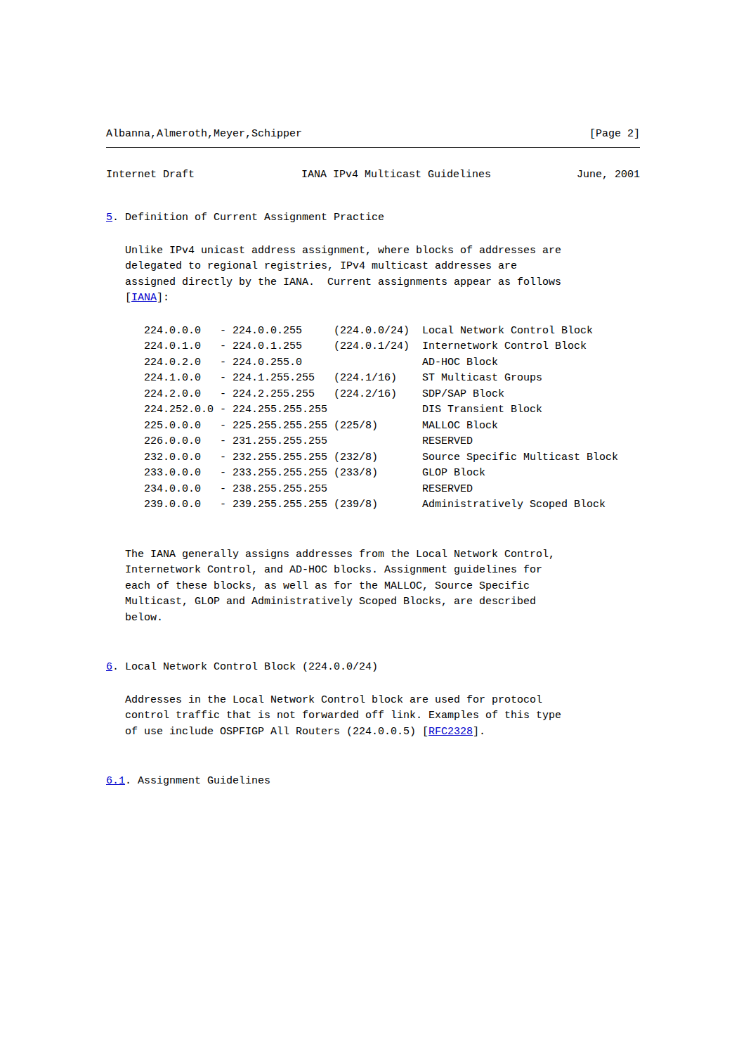Albanna,Almeroth,Meyer,Schipper [Page 2]
Internet Draft IANA IPv4 Multicast Guidelines June, 2001
5. Definition of Current Assignment Practice
Unlike IPv4 unicast address assignment, where blocks of addresses are
delegated to regional registries, IPv4 multicast addresses are
assigned directly by the IANA. Current assignments appear as follows
[IANA]:
   224.0.0.0   - 224.0.0.255     (224.0.0/24)  Local Network Control Block
   224.0.1.0   - 224.0.1.255     (224.0.1/24)  Internetwork Control Block
   224.0.2.0   - 224.0.255.0                   AD-HOC Block
   224.1.0.0   - 224.1.255.255   (224.1/16)    ST Multicast Groups
   224.2.0.0   - 224.2.255.255   (224.2/16)    SDP/SAP Block
   224.252.0.0 - 224.255.255.255               DIS Transient Block
   225.0.0.0   - 225.255.255.255 (225/8)       MALLOC Block
   226.0.0.0   - 231.255.255.255               RESERVED
   232.0.0.0   - 232.255.255.255 (232/8)       Source Specific Multicast Block
   233.0.0.0   - 233.255.255.255 (233/8)       GLOP Block
   234.0.0.0   - 238.255.255.255               RESERVED
   239.0.0.0   - 239.255.255.255 (239/8)       Administratively Scoped Block
The IANA generally assigns addresses from the Local Network Control,
Internetwork Control, and AD-HOC blocks. Assignment guidelines for
each of these blocks, as well as for the MALLOC, Source Specific
Multicast, GLOP and Administratively Scoped Blocks, are described
below.
6. Local Network Control Block (224.0.0/24)
Addresses in the Local Network Control block are used for protocol
control traffic that is not forwarded off link. Examples of this type
of use include OSPFIGP All Routers (224.0.0.5) [RFC2328].
6.1. Assignment Guidelines